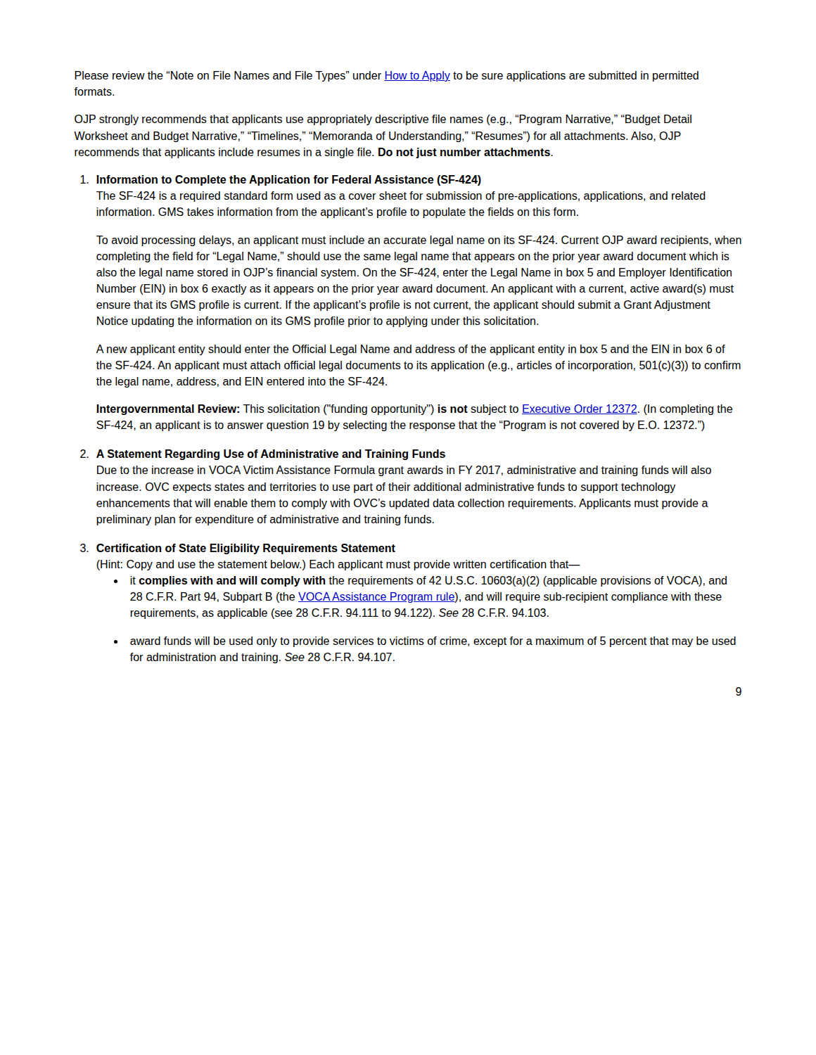Please review the “Note on File Names and File Types” under How to Apply to be sure applications are submitted in permitted formats.
OJP strongly recommends that applicants use appropriately descriptive file names (e.g., “Program Narrative,” “Budget Detail Worksheet and Budget Narrative,” “Timelines,” “Memoranda of Understanding,” “Resumes”) for all attachments. Also, OJP recommends that applicants include resumes in a single file. Do not just number attachments.
Information to Complete the Application for Federal Assistance (SF-424)
The SF-424 is a required standard form used as a cover sheet for submission of pre-applications, applications, and related information. GMS takes information from the applicant’s profile to populate the fields on this form.
To avoid processing delays, an applicant must include an accurate legal name on its SF-424. Current OJP award recipients, when completing the field for “Legal Name,” should use the same legal name that appears on the prior year award document which is also the legal name stored in OJP’s financial system. On the SF-424, enter the Legal Name in box 5 and Employer Identification Number (EIN) in box 6 exactly as it appears on the prior year award document. An applicant with a current, active award(s) must ensure that its GMS profile is current. If the applicant’s profile is not current, the applicant should submit a Grant Adjustment Notice updating the information on its GMS profile prior to applying under this solicitation.
A new applicant entity should enter the Official Legal Name and address of the applicant entity in box 5 and the EIN in box 6 of the SF-424. An applicant must attach official legal documents to its application (e.g., articles of incorporation, 501(c)(3)) to confirm the legal name, address, and EIN entered into the SF-424.
Intergovernmental Review: This solicitation ("funding opportunity") is not subject to Executive Order 12372. (In completing the SF-424, an applicant is to answer question 19 by selecting the response that the “Program is not covered by E.O. 12372.”)
A Statement Regarding Use of Administrative and Training Funds
Due to the increase in VOCA Victim Assistance Formula grant awards in FY 2017, administrative and training funds will also increase. OVC expects states and territories to use part of their additional administrative funds to support technology enhancements that will enable them to comply with OVC’s updated data collection requirements. Applicants must provide a preliminary plan for expenditure of administrative and training funds.
Certification of State Eligibility Requirements Statement
(Hint: Copy and use the statement below.) Each applicant must provide written certification that—
it complies with and will comply with the requirements of 42 U.S.C. 10603(a)(2) (applicable provisions of VOCA), and 28 C.F.R. Part 94, Subpart B (the VOCA Assistance Program rule), and will require sub-recipient compliance with these requirements, as applicable (see 28 C.F.R. 94.111 to 94.122). See 28 C.F.R. 94.103.
award funds will be used only to provide services to victims of crime, except for a maximum of 5 percent that may be used for administration and training. See 28 C.F.R. 94.107.
9